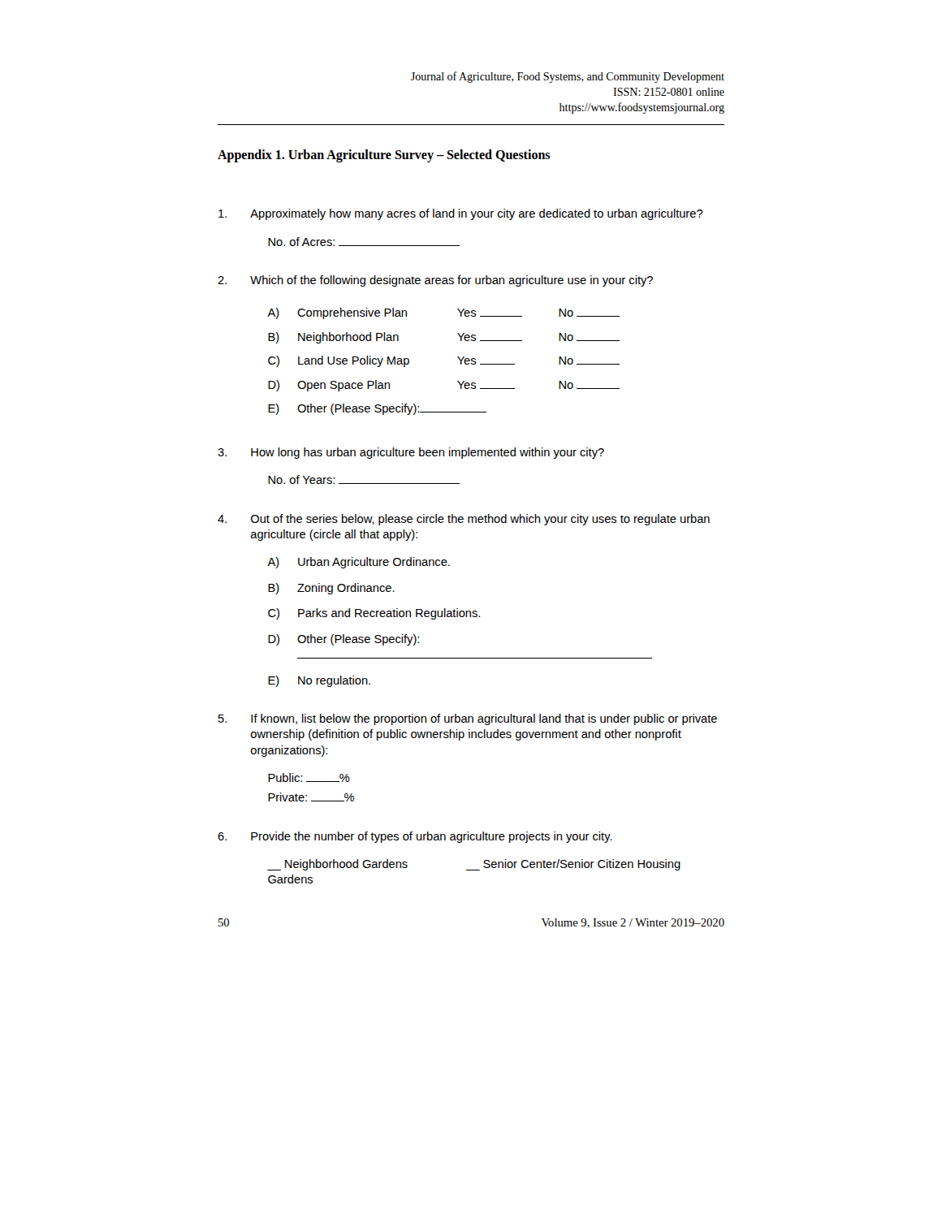Journal of Agriculture, Food Systems, and Community Development
ISSN: 2152-0801 online
https://www.foodsystemsjournal.org
Appendix 1. Urban Agriculture Survey – Selected Questions
1.
Approximately how many acres of land in your city are dedicated to urban agriculture?
No. of Acres:
2.
Which of the following designate areas for urban agriculture use in your city?
| A) | Comprehensive Plan | Yes | No |
| B) | Neighborhood Plan | Yes | No |
| C) | Land Use Policy Map | Yes | No |
| D) | Open Space Plan | Yes | No |
| E) | Other (Please Specify): |
3.
How long has urban agriculture been implemented within your city?
No. of Years:
4.
Out of the series below, please circle the method which your city uses to regulate urban agriculture (circle all that apply):
A) Urban Agriculture Ordinance.
B) Zoning Ordinance.
C) Parks and Recreation Regulations.
D) Other (Please Specify):
E) No regulation.
5.
If known, list below the proportion of urban agricultural land that is under public or private ownership (definition of public ownership includes government and other nonprofit organizations):
Public: %
Private: %
6.
Provide the number of types of urban agriculture projects in your city.
__ Neighborhood Gardens__ Senior Center/Senior Citizen Housing Gardens
50 Volume 9, Issue 2 / Winter 2019–2020